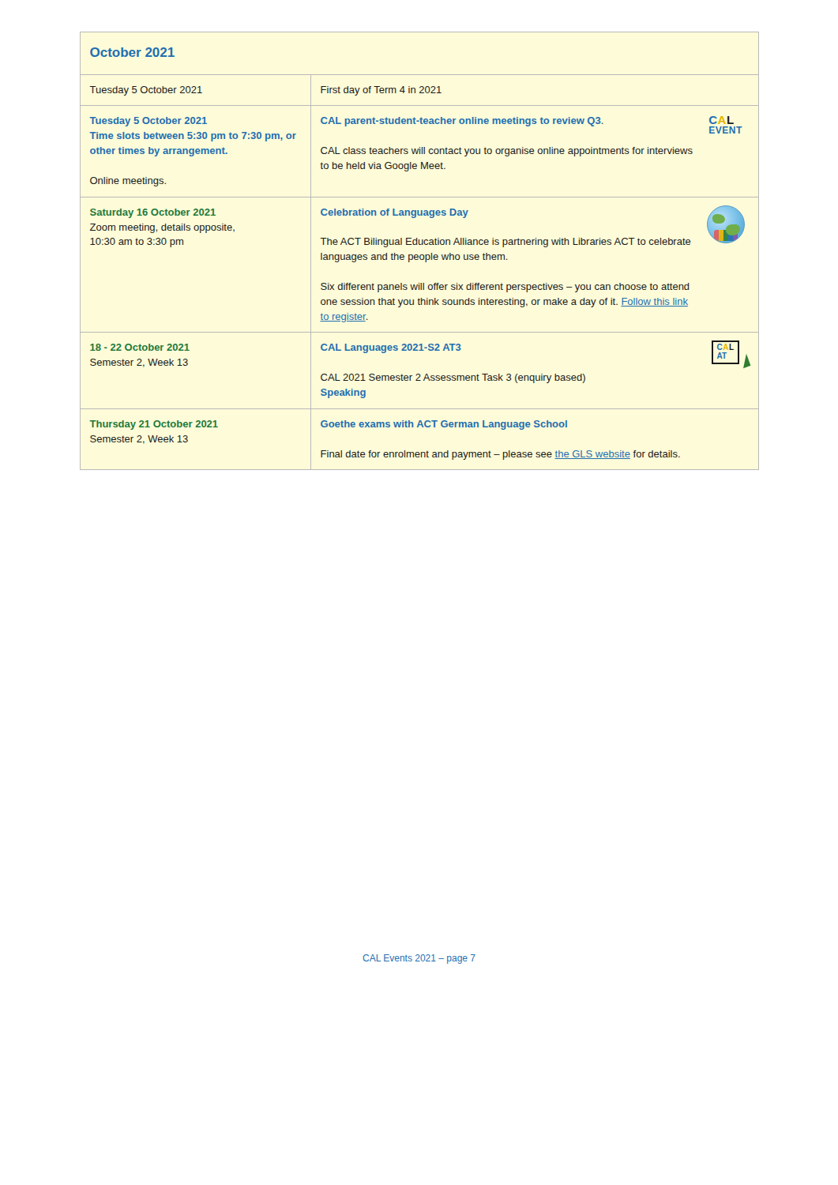| October 2021 |
| Tuesday 5 October 2021 | First day of Term 4 in 2021 |
| Tuesday 5 October 2021 Time slots between 5:30 pm to 7:30 pm, or other times by arrangement. Online meetings. | CAL parent-student-teacher online meetings to review Q3 . CAL class teachers will contact you to organise online appointments for interviews to be held via Google Meet. C A L EVENT |
| Saturday 16 October 2021 Zoom meeting, details opposite, 10:30 am to 3:30 pm | Celebration of Languages Day The ACT Bilingual Education Alliance is partnering with Libraries ACT to celebrate languages and the people who use them. Six different panels will offer six different perspectives – you can choose to attend one session that you think sounds interesting, or make a day of it. Follow this link to register . |
| 18 - 22 October 2021 Semester 2, Week 13 | CAL Languages 2021-S2 AT3 CAL 2021 Semester 2 Assessment Task 3 (enquiry based) Speaking C A L AT |
| Thursday 21 October 2021 Semester 2, Week 13 | Goethe exams with ACT German Language School Final date for enrolment and payment – please see the GLS website for details. |
CAL Events 2021 – page 7